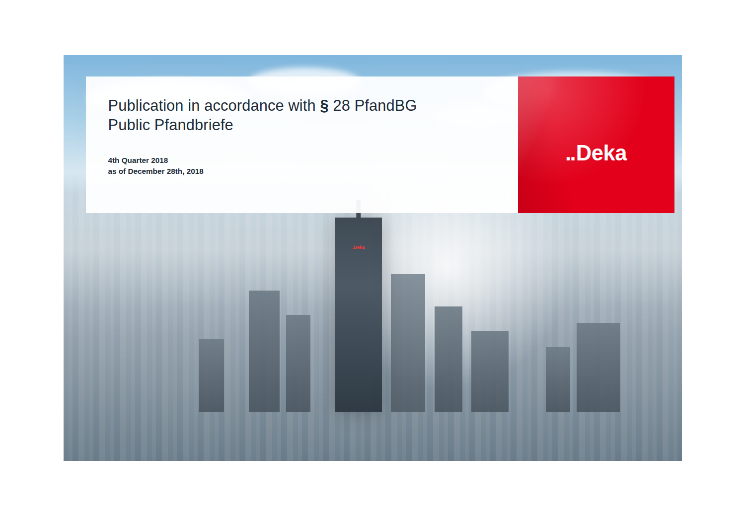.Deka
Publication in accordance with § 28 PfandBG
Public Pfandbriefe
4th Quarter 2018
as of December 28th, 2018
.. Deka